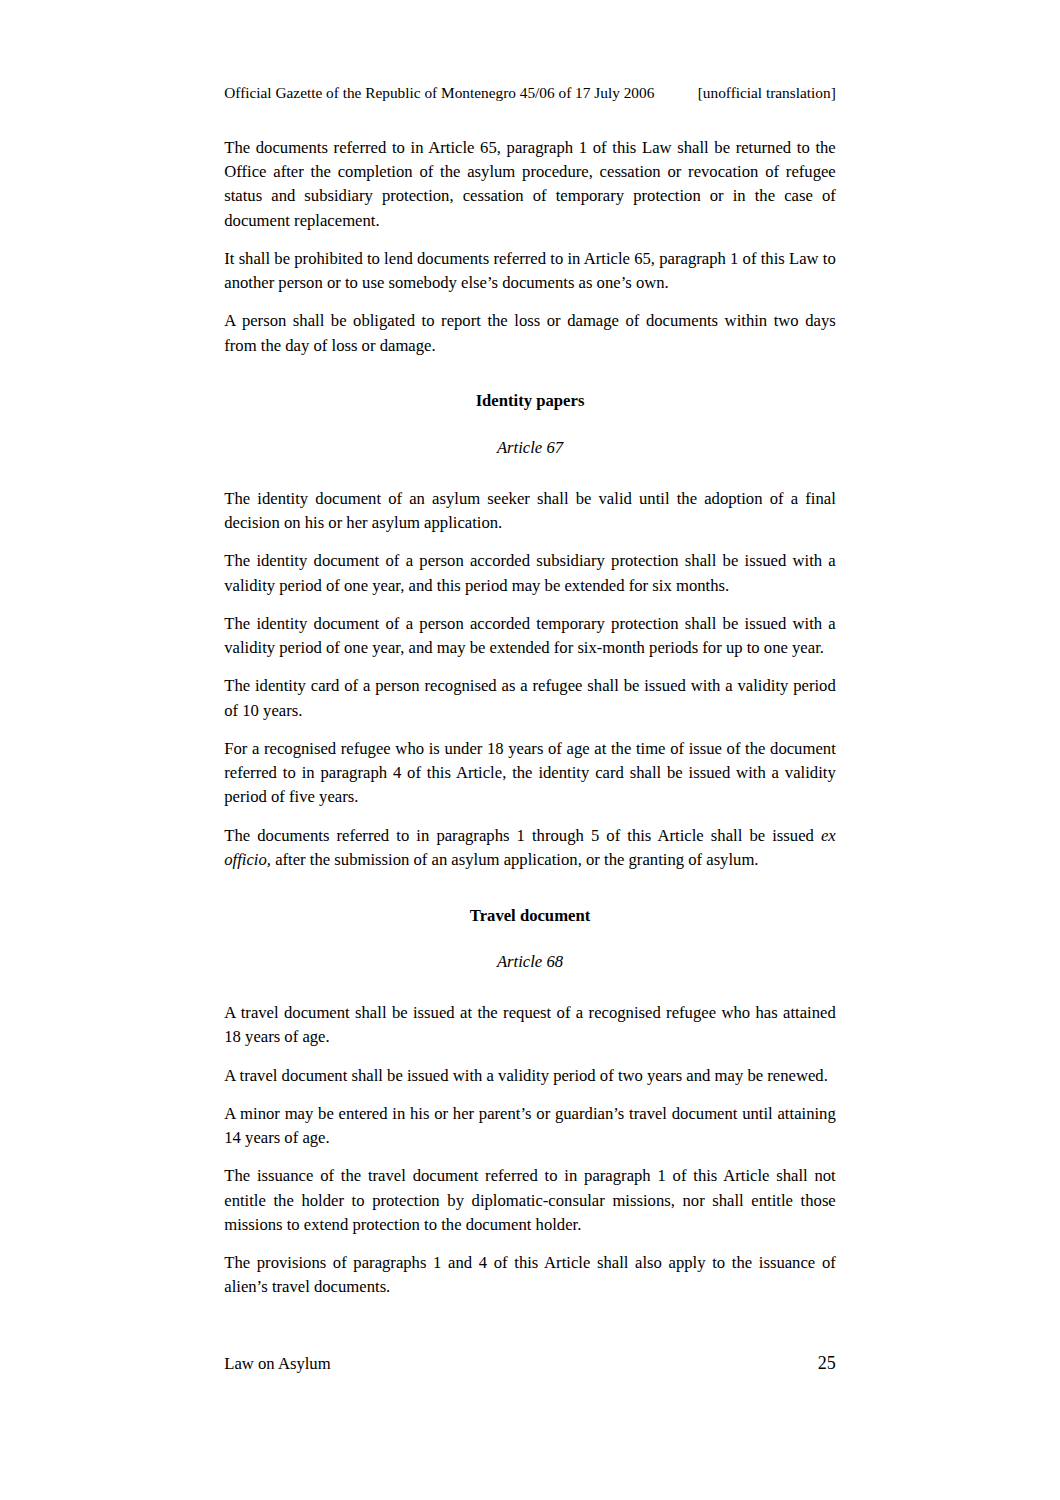Official Gazette of the Republic of Montenegro 45/06 of 17 July 2006 [unofficial translation]
The documents referred to in Article 65, paragraph 1 of this Law shall be returned to the Office after the completion of the asylum procedure, cessation or revocation of refugee status and subsidiary protection, cessation of temporary protection or in the case of document replacement.
It shall be prohibited to lend documents referred to in Article 65, paragraph 1 of this Law to another person or to use somebody else’s documents as one’s own.
A person shall be obligated to report the loss or damage of documents within two days from the day of loss or damage.
Identity papers
Article 67
The identity document of an asylum seeker shall be valid until the adoption of a final decision on his or her asylum application.
The identity document of a person accorded subsidiary protection shall be issued with a validity period of one year, and this period may be extended for six months.
The identity document of a person accorded temporary protection shall be issued with a validity period of one year, and may be extended for six-month periods for up to one year.
The identity card of a person recognised as a refugee shall be issued with a validity period of 10 years.
For a recognised refugee who is under 18 years of age at the time of issue of the document referred to in paragraph 4 of this Article, the identity card shall be issued with a validity period of five years.
The documents referred to in paragraphs 1 through 5 of this Article shall be issued ex officio, after the submission of an asylum application, or the granting of asylum.
Travel document
Article 68
A travel document shall be issued at the request of a recognised refugee who has attained 18 years of age.
A travel document shall be issued with a validity period of two years and may be renewed.
A minor may be entered in his or her parent’s or guardian’s travel document until attaining 14 years of age.
The issuance of the travel document referred to in paragraph 1 of this Article shall not entitle the holder to protection by diplomatic-consular missions, nor shall entitle those missions to extend protection to the document holder.
The provisions of paragraphs 1 and 4 of this Article shall also apply to the issuance of alien’s travel documents.
Law on Asylum 25